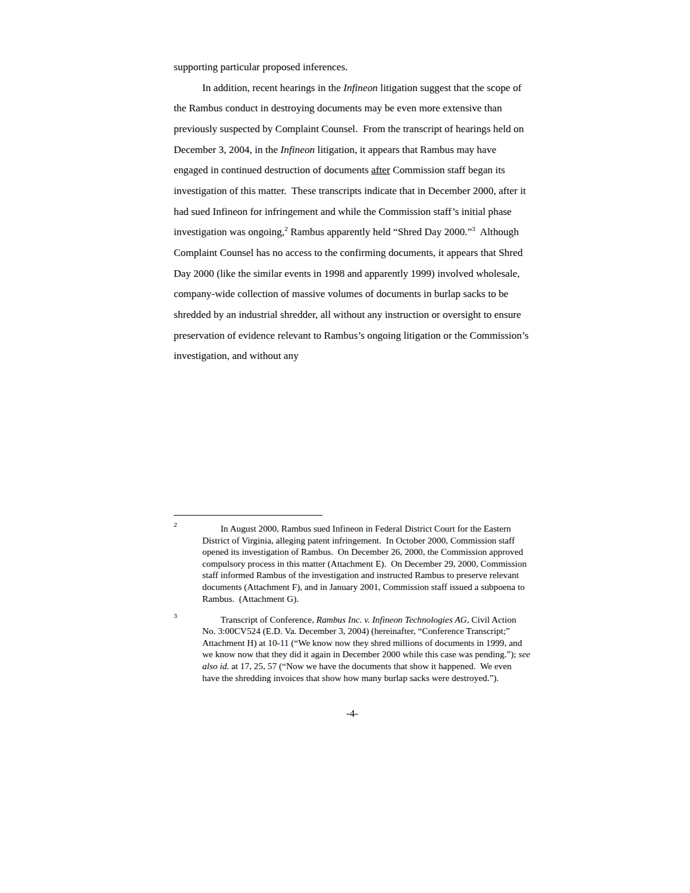supporting particular proposed inferences.
In addition, recent hearings in the Infineon litigation suggest that the scope of the Rambus conduct in destroying documents may be even more extensive than previously suspected by Complaint Counsel. From the transcript of hearings held on December 3, 2004, in the Infineon litigation, it appears that Rambus may have engaged in continued destruction of documents after Commission staff began its investigation of this matter. These transcripts indicate that in December 2000, after it had sued Infineon for infringement and while the Commission staff’s initial phase investigation was ongoing,2 Rambus apparently held “Shred Day 2000.”3 Although Complaint Counsel has no access to the confirming documents, it appears that Shred Day 2000 (like the similar events in 1998 and apparently 1999) involved wholesale, company-wide collection of massive volumes of documents in burlap sacks to be shredded by an industrial shredder, all without any instruction or oversight to ensure preservation of evidence relevant to Rambus’s ongoing litigation or the Commission’s investigation, and without any
2 In August 2000, Rambus sued Infineon in Federal District Court for the Eastern District of Virginia, alleging patent infringement. In October 2000, Commission staff opened its investigation of Rambus. On December 26, 2000, the Commission approved compulsory process in this matter (Attachment E). On December 29, 2000, Commission staff informed Rambus of the investigation and instructed Rambus to preserve relevant documents (Attachment F), and in January 2001, Commission staff issued a subpoena to Rambus. (Attachment G).
3 Transcript of Conference, Rambus Inc. v. Infineon Technologies AG, Civil Action No. 3:00CV524 (E.D. Va. December 3, 2004) (hereinafter, “Conference Transcript;” Attachment H) at 10-11 (“We know now they shred millions of documents in 1999, and we know now that they did it again in December 2000 while this case was pending.”); see also id. at 17, 25, 57 (“Now we have the documents that show it happened. We even have the shredding invoices that show how many burlap sacks were destroyed.”).
-4-